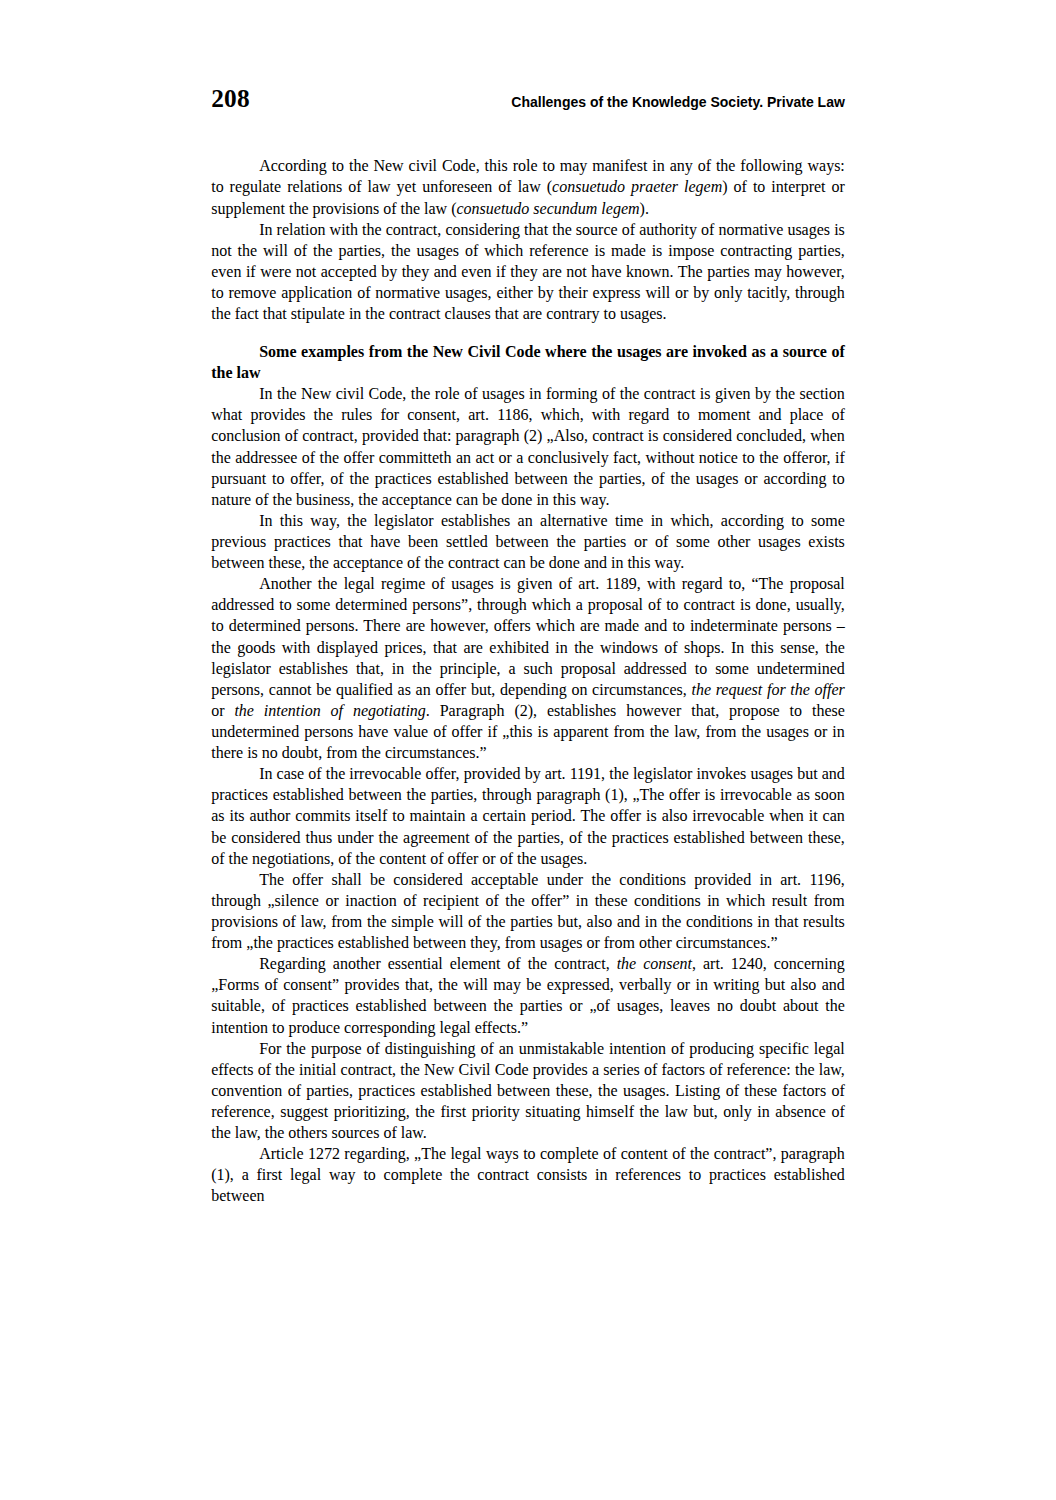208
Challenges of the Knowledge Society. Private Law
According to the New civil Code, this role to may manifest in any of the following ways: to regulate relations of law yet unforeseen of law (consuetudo praeter legem) of to interpret or supplement the provisions of the law (consuetudo secundum legem).
In relation with the contract, considering that the source of authority of normative usages is not the will of the parties, the usages of which reference is made is impose contracting parties, even if were not accepted by they and even if they are not have known. The parties may however, to remove application of normative usages, either by their express will or by only tacitly, through the fact that stipulate in the contract clauses that are contrary to usages.
Some examples from the New Civil Code where the usages are invoked as a source of the law
In the New civil Code, the role of usages in forming of the contract is given by the section what provides the rules for consent, art. 1186, which, with regard to moment and place of conclusion of contract, provided that: paragraph (2) „Also, contract is considered concluded, when the addressee of the offer committeth an act or a conclusively fact, without notice to the offeror, if pursuant to offer, of the practices established between the parties, of the usages or according to nature of the business, the acceptance can be done in this way.
In this way, the legislator establishes an alternative time in which, according to some previous practices that have been settled between the parties or of some other usages exists between these, the acceptance of the contract can be done and in this way.
Another the legal regime of usages is given of art. 1189, with regard to, “The proposal addressed to some determined persons”, through which a proposal of to contract is done, usually, to determined persons. There are however, offers which are made and to indeterminate persons – the goods with displayed prices, that are exhibited in the windows of shops. In this sense, the legislator establishes that, in the principle, a such proposal addressed to some undetermined persons, cannot be qualified as an offer but, depending on circumstances, the request for the offer or the intention of negotiating. Paragraph (2), establishes however that, propose to these undetermined persons have value of offer if „this is apparent from the law, from the usages or in there is no doubt, from the circumstances.”
In case of the irrevocable offer, provided by art. 1191, the legislator invokes usages but and practices established between the parties, through paragraph (1), „The offer is irrevocable as soon as its author commits itself to maintain a certain period. The offer is also irrevocable when it can be considered thus under the agreement of the parties, of the practices established between these, of the negotiations, of the content of offer or of the usages.
The offer shall be considered acceptable under the conditions provided in art. 1196, through „silence or inaction of recipient of the offer” in these conditions in which result from provisions of law, from the simple will of the parties but, also and in the conditions in that results from „the practices established between they, from usages or from other circumstances.”
Regarding another essential element of the contract, the consent, art. 1240, concerning „Forms of consent” provides that, the will may be expressed, verbally or in writing but also and suitable, of practices established between the parties or „of usages, leaves no doubt about the intention to produce corresponding legal effects.”
For the purpose of distinguishing of an unmistakable intention of producing specific legal effects of the initial contract, the New Civil Code provides a series of factors of reference: the law, convention of parties, practices established between these, the usages. Listing of these factors of reference, suggest prioritizing, the first priority situating himself the law but, only in absence of the law, the others sources of law.
Article 1272 regarding, „The legal ways to complete of content of the contract”, paragraph (1), a first legal way to complete the contract consists in references to practices established between